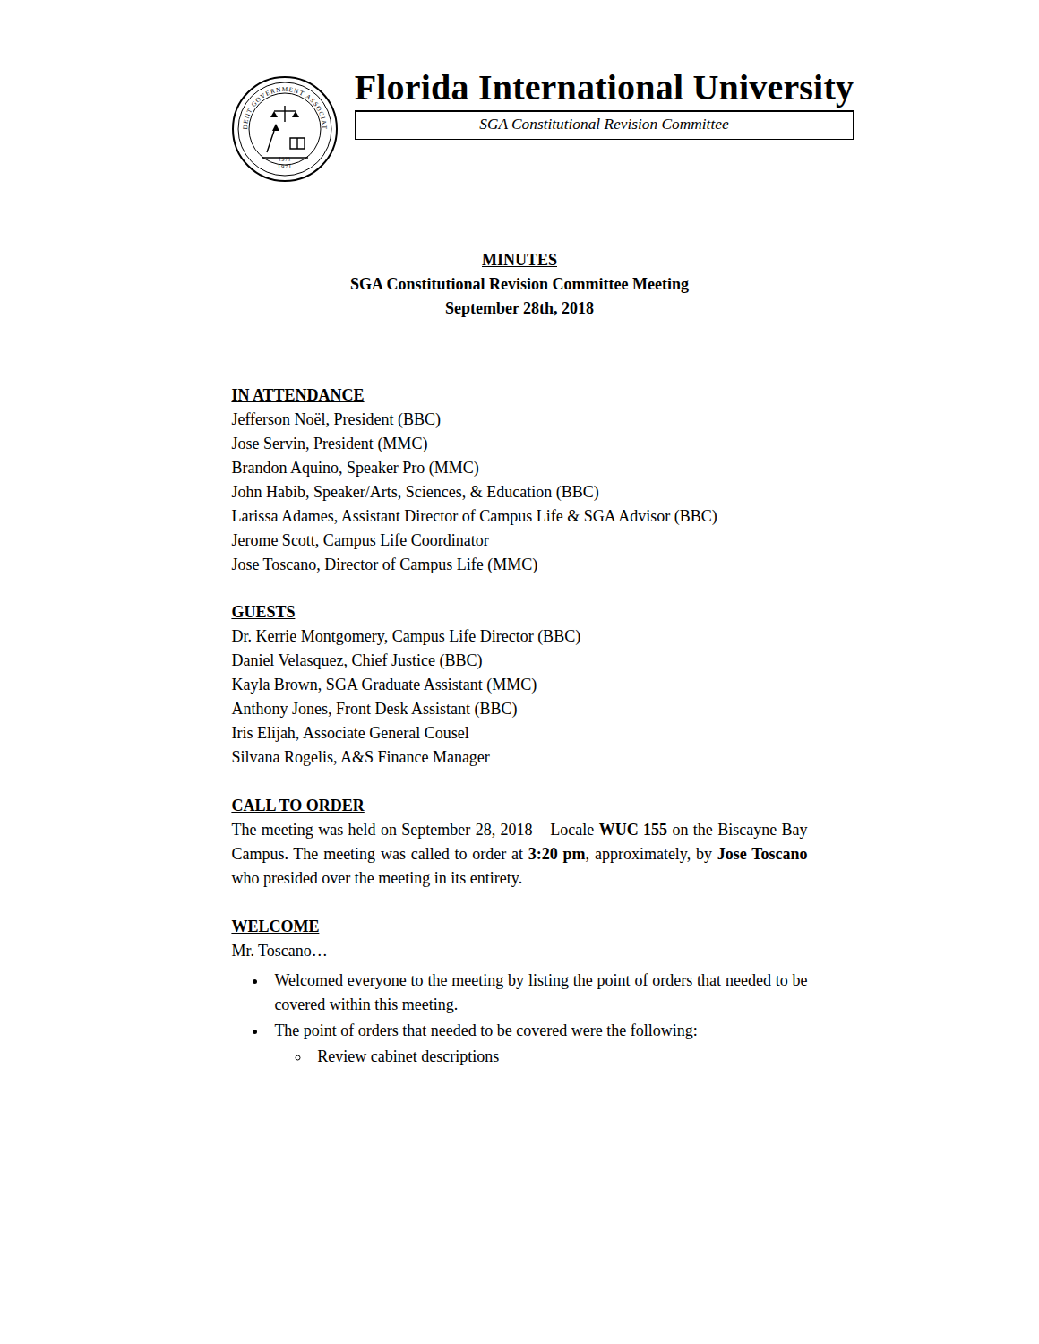STUDENT GOVERNMENT ASSOCIATION 1971 1971
Florida International University
SGA Constitutional Revision Committee
MINUTES
SGA Constitutional Revision Committee Meeting
September 28th, 2018
In Attendance
Jefferson Noël, President (BBC)
Jose Servin, President (MMC)
Brandon Aquino, Speaker Pro (MMC)
John Habib, Speaker/Arts, Sciences, & Education (BBC)
Larissa Adames, Assistant Director of Campus Life & SGA Advisor (BBC)
Jerome Scott, Campus Life Coordinator
Jose Toscano, Director of Campus Life (MMC)
Guests
Dr. Kerrie Montgomery, Campus Life Director (BBC)
Daniel Velasquez, Chief Justice (BBC)
Kayla Brown, SGA Graduate Assistant (MMC)
Anthony Jones, Front Desk Assistant (BBC)
Iris Elijah, Associate General Cousel
Silvana Rogelis, A&S Finance Manager
Call to Order
The meeting was held on September 28, 2018 – Locale WUC 155 on the Biscayne Bay Campus. The meeting was called to order at 3:20 pm, approximately, by Jose Toscano who presided over the meeting in its entirety.
Welcome
Mr. Toscano…
Welcomed everyone to the meeting by listing the point of orders that needed to be covered within this meeting.
The point of orders that needed to be covered were the following:
Review cabinet descriptions